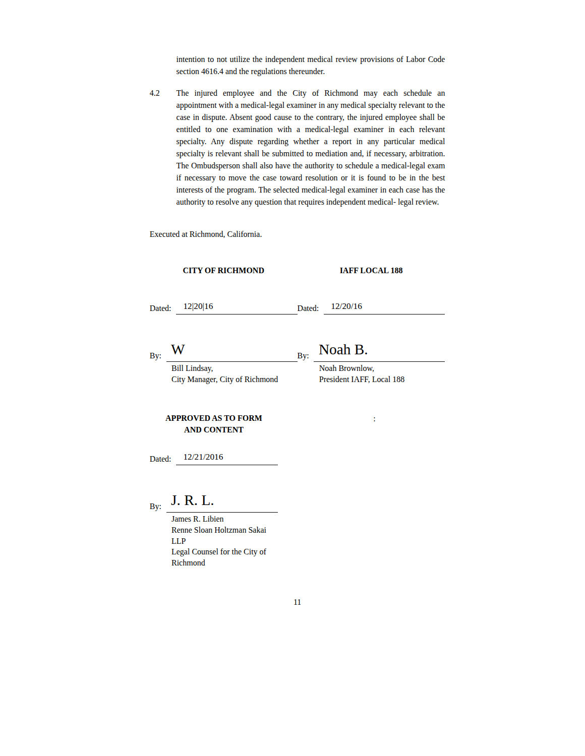intention to not utilize the independent medical review provisions of Labor Code section 4616.4 and the regulations thereunder.
4.2
The injured employee and the City of Richmond may each schedule an appointment with a medical-legal examiner in any medical specialty relevant to the case in dispute. Absent good cause to the contrary, the injured employee shall be entitled to one examination with a medical-legal examiner in each relevant specialty. Any dispute regarding whether a report in any particular medical specialty is relevant shall be submitted to mediation and, if necessary, arbitration. The Ombudsperson shall also have the authority to schedule a medical-legal exam if necessary to move the case toward resolution or it is found to be in the best interests of the program. The selected medical-legal examiner in each case has the authority to resolve any question that requires independent medical- legal review.
Executed at Richmond, California.
| CITY OF RICHMOND Dated: 12/20/16 By: W Bill Lindsay, City Manager, City of Richmond | IAFF LOCAL 188 Dated: 12/20/16 By: Noah B. Noah Brownlow, President IAFF, Local 188 |
APPROVED AS TO FORM
AND CONTENT
Dated:
12/21/2016
By:
J. R. L.
James R. Libien
Renne Sloan Holtzman Sakai LLP
Legal Counsel for the City of
Richmond
:
11